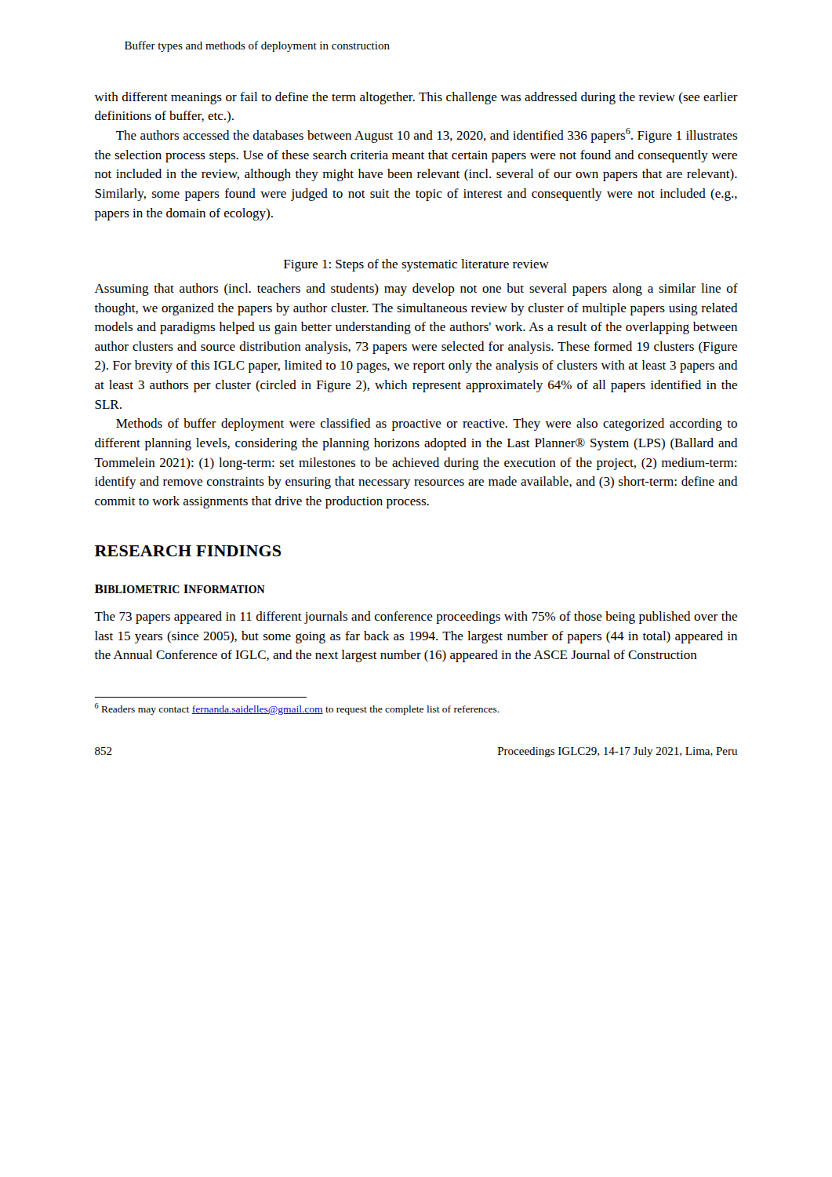Buffer types and methods of deployment in construction
with different meanings or fail to define the term altogether. This challenge was addressed during the review (see earlier definitions of buffer, etc.).
The authors accessed the databases between August 10 and 13, 2020, and identified 336 papers6. Figure 1 illustrates the selection process steps. Use of these search criteria meant that certain papers were not found and consequently were not included in the review, although they might have been relevant (incl. several of our own papers that are relevant). Similarly, some papers found were judged to not suit the topic of interest and consequently were not included (e.g., papers in the domain of ecology).
Figure 1: Steps of the systematic literature review
Assuming that authors (incl. teachers and students) may develop not one but several papers along a similar line of thought, we organized the papers by author cluster. The simultaneous review by cluster of multiple papers using related models and paradigms helped us gain better understanding of the authors' work. As a result of the overlapping between author clusters and source distribution analysis, 73 papers were selected for analysis. These formed 19 clusters (Figure 2). For brevity of this IGLC paper, limited to 10 pages, we report only the analysis of clusters with at least 3 papers and at least 3 authors per cluster (circled in Figure 2), which represent approximately 64% of all papers identified in the SLR.
Methods of buffer deployment were classified as proactive or reactive. They were also categorized according to different planning levels, considering the planning horizons adopted in the Last Planner® System (LPS) (Ballard and Tommelein 2021): (1) long-term: set milestones to be achieved during the execution of the project, (2) medium-term: identify and remove constraints by ensuring that necessary resources are made available, and (3) short-term: define and commit to work assignments that drive the production process.
RESEARCH FINDINGS
BIBLIOMETRIC INFORMATION
The 73 papers appeared in 11 different journals and conference proceedings with 75% of those being published over the last 15 years (since 2005), but some going as far back as 1994. The largest number of papers (44 in total) appeared in the Annual Conference of IGLC, and the next largest number (16) appeared in the ASCE Journal of Construction
6 Readers may contact fernanda.saidelles@gmail.com to request the complete list of references.
852 Proceedings IGLC29, 14-17 July 2021, Lima, Peru